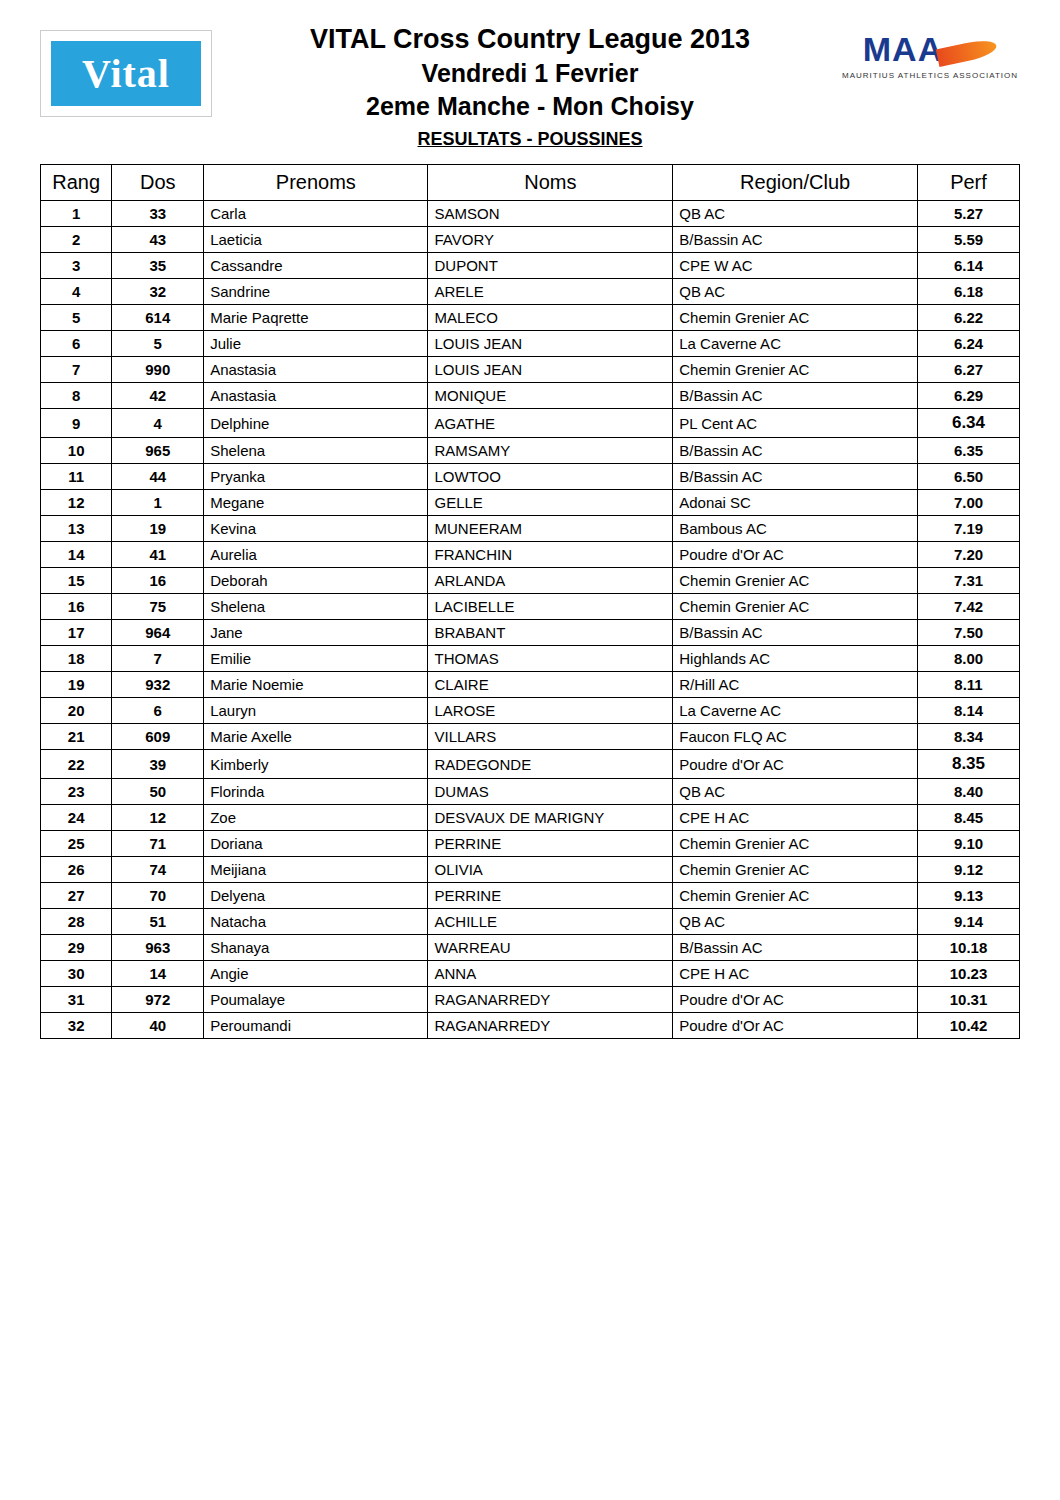Vital
MAA
MAURITIUS ATHLETICS ASSOCIATION
VITAL Cross Country League 2013
Vendredi 1 Fevrier
2eme Manche - Mon Choisy
RESULTATS - POUSSINES
| Rang | Dos | Prenoms | Noms | Region/Club | Perf |
| --- | --- | --- | --- | --- | --- |
| 1 | 33 | Carla | SAMSON | QB AC | 5.27 |
| 2 | 43 | Laeticia | FAVORY | B/Bassin AC | 5.59 |
| 3 | 35 | Cassandre | DUPONT | CPE W AC | 6.14 |
| 4 | 32 | Sandrine | ARELE | QB AC | 6.18 |
| 5 | 614 | Marie Paqrette | MALECO | Chemin Grenier AC | 6.22 |
| 6 | 5 | Julie | LOUIS JEAN | La Caverne AC | 6.24 |
| 7 | 990 | Anastasia | LOUIS JEAN | Chemin Grenier AC | 6.27 |
| 8 | 42 | Anastasia | MONIQUE | B/Bassin AC | 6.29 |
| 9 | 4 | Delphine | AGATHE | PL Cent AC | 6.34 |
| 10 | 965 | Shelena | RAMSAMY | B/Bassin AC | 6.35 |
| 11 | 44 | Pryanka | LOWTOO | B/Bassin AC | 6.50 |
| 12 | 1 | Megane | GELLE | Adonai SC | 7.00 |
| 13 | 19 | Kevina | MUNEERAM | Bambous AC | 7.19 |
| 14 | 41 | Aurelia | FRANCHIN | Poudre d'Or AC | 7.20 |
| 15 | 16 | Deborah | ARLANDA | Chemin Grenier AC | 7.31 |
| 16 | 75 | Shelena | LACIBELLE | Chemin Grenier AC | 7.42 |
| 17 | 964 | Jane | BRABANT | B/Bassin AC | 7.50 |
| 18 | 7 | Emilie | THOMAS | Highlands AC | 8.00 |
| 19 | 932 | Marie Noemie | CLAIRE | R/Hill AC | 8.11 |
| 20 | 6 | Lauryn | LAROSE | La Caverne AC | 8.14 |
| 21 | 609 | Marie Axelle | VILLARS | Faucon FLQ AC | 8.34 |
| 22 | 39 | Kimberly | RADEGONDE | Poudre d'Or AC | 8.35 |
| 23 | 50 | Florinda | DUMAS | QB AC | 8.40 |
| 24 | 12 | Zoe | DESVAUX DE MARIGNY | CPE H AC | 8.45 |
| 25 | 71 | Doriana | PERRINE | Chemin Grenier AC | 9.10 |
| 26 | 74 | Meijiana | OLIVIA | Chemin Grenier AC | 9.12 |
| 27 | 70 | Delyena | PERRINE | Chemin Grenier AC | 9.13 |
| 28 | 51 | Natacha | ACHILLE | QB AC | 9.14 |
| 29 | 963 | Shanaya | WARREAU | B/Bassin AC | 10.18 |
| 30 | 14 | Angie | ANNA | CPE H AC | 10.23 |
| 31 | 972 | Poumalaye | RAGANARREDY | Poudre d'Or AC | 10.31 |
| 32 | 40 | Peroumandi | RAGANARREDY | Poudre d'Or AC | 10.42 |